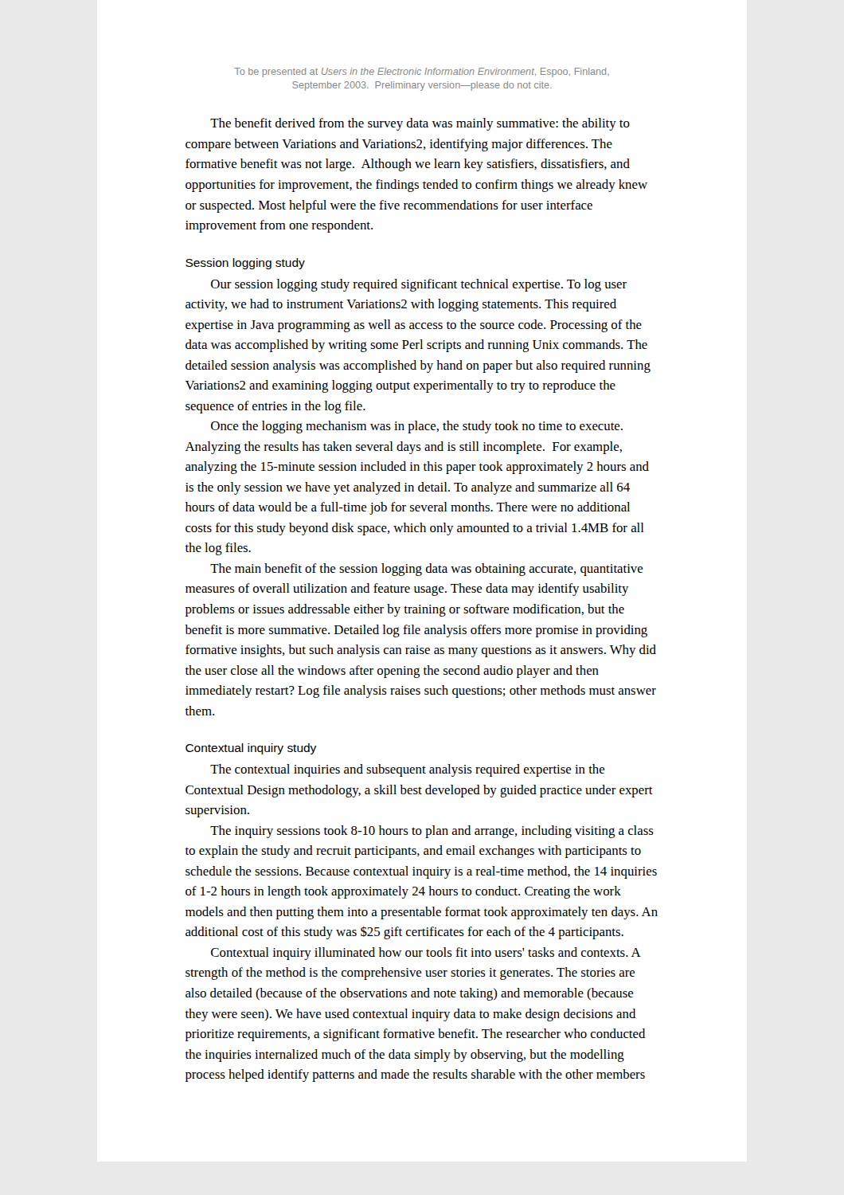To be presented at Users in the Electronic Information Environment, Espoo, Finland,
September 2003. Preliminary version—please do not cite.
The benefit derived from the survey data was mainly summative: the ability to compare between Variations and Variations2, identifying major differences. The formative benefit was not large. Although we learn key satisfiers, dissatisfiers, and opportunities for improvement, the findings tended to confirm things we already knew or suspected. Most helpful were the five recommendations for user interface improvement from one respondent.
Session logging study
Our session logging study required significant technical expertise. To log user activity, we had to instrument Variations2 with logging statements. This required expertise in Java programming as well as access to the source code. Processing of the data was accomplished by writing some Perl scripts and running Unix commands. The detailed session analysis was accomplished by hand on paper but also required running Variations2 and examining logging output experimentally to try to reproduce the sequence of entries in the log file.
Once the logging mechanism was in place, the study took no time to execute. Analyzing the results has taken several days and is still incomplete. For example, analyzing the 15-minute session included in this paper took approximately 2 hours and is the only session we have yet analyzed in detail. To analyze and summarize all 64 hours of data would be a full-time job for several months. There were no additional costs for this study beyond disk space, which only amounted to a trivial 1.4MB for all the log files.
The main benefit of the session logging data was obtaining accurate, quantitative measures of overall utilization and feature usage. These data may identify usability problems or issues addressable either by training or software modification, but the benefit is more summative. Detailed log file analysis offers more promise in providing formative insights, but such analysis can raise as many questions as it answers. Why did the user close all the windows after opening the second audio player and then immediately restart? Log file analysis raises such questions; other methods must answer them.
Contextual inquiry study
The contextual inquiries and subsequent analysis required expertise in the Contextual Design methodology, a skill best developed by guided practice under expert supervision.
The inquiry sessions took 8-10 hours to plan and arrange, including visiting a class to explain the study and recruit participants, and email exchanges with participants to schedule the sessions. Because contextual inquiry is a real-time method, the 14 inquiries of 1-2 hours in length took approximately 24 hours to conduct. Creating the work models and then putting them into a presentable format took approximately ten days. An additional cost of this study was $25 gift certificates for each of the 4 participants.
Contextual inquiry illuminated how our tools fit into users' tasks and contexts. A strength of the method is the comprehensive user stories it generates. The stories are also detailed (because of the observations and note taking) and memorable (because they were seen). We have used contextual inquiry data to make design decisions and prioritize requirements, a significant formative benefit. The researcher who conducted the inquiries internalized much of the data simply by observing, but the modelling process helped identify patterns and made the results sharable with the other members